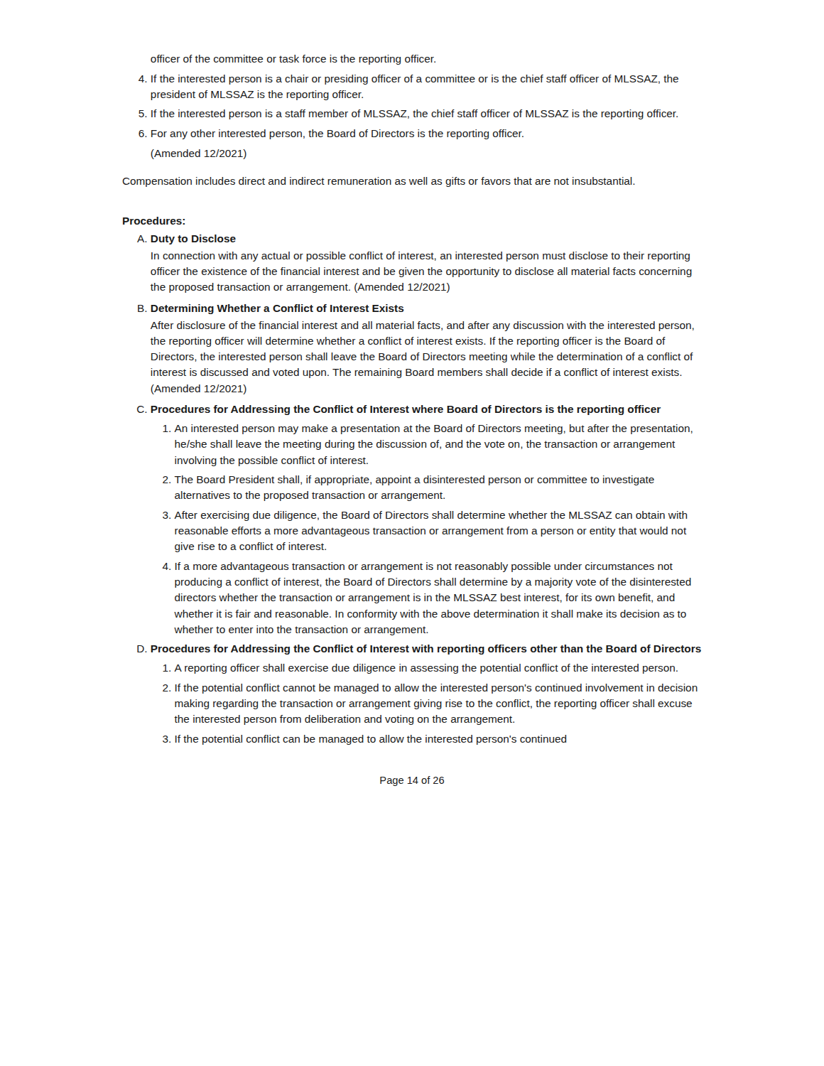officer of the committee or task force is the reporting officer.
If the interested person is a chair or presiding officer of a committee or is the chief staff officer of MLSSAZ, the president of MLSSAZ is the reporting officer.
If the interested person is a staff member of MLSSAZ, the chief staff officer of MLSSAZ is the reporting officer.
For any other interested person, the Board of Directors is the reporting officer.
(Amended 12/2021)
Compensation includes direct and indirect remuneration as well as gifts or favors that are not insubstantial.
Procedures:
Duty to Disclose
In connection with any actual or possible conflict of interest, an interested person must disclose to their reporting officer the existence of the financial interest and be given the opportunity to disclose all material facts concerning the proposed transaction or arrangement. (Amended 12/2021)
Determining Whether a Conflict of Interest Exists
After disclosure of the financial interest and all material facts, and after any discussion with the interested person, the reporting officer will determine whether a conflict of interest exists. If the reporting officer is the Board of Directors, the interested person shall leave the Board of Directors meeting while the determination of a conflict of interest is discussed and voted upon. The remaining Board members shall decide if a conflict of interest exists. (Amended 12/2021)
Procedures for Addressing the Conflict of Interest where Board of Directors is the reporting officer
An interested person may make a presentation at the Board of Directors meeting, but after the presentation, he/she shall leave the meeting during the discussion of, and the vote on, the transaction or arrangement involving the possible conflict of interest.
The Board President shall, if appropriate, appoint a disinterested person or committee to investigate alternatives to the proposed transaction or arrangement.
After exercising due diligence, the Board of Directors shall determine whether the MLSSAZ can obtain with reasonable efforts a more advantageous transaction or arrangement from a person or entity that would not give rise to a conflict of interest.
If a more advantageous transaction or arrangement is not reasonably possible under circumstances not producing a conflict of interest, the Board of Directors shall determine by a majority vote of the disinterested directors whether the transaction or arrangement is in the MLSSAZ best interest, for its own benefit, and whether it is fair and reasonable. In conformity with the above determination it shall make its decision as to whether to enter into the transaction or arrangement.
Procedures for Addressing the Conflict of Interest with reporting officers other than the Board of Directors
A reporting officer shall exercise due diligence in assessing the potential conflict of the interested person.
If the potential conflict cannot be managed to allow the interested person's continued involvement in decision making regarding the transaction or arrangement giving rise to the conflict, the reporting officer shall excuse the interested person from deliberation and voting on the arrangement.
If the potential conflict can be managed to allow the interested person's continued
Page 14 of 26